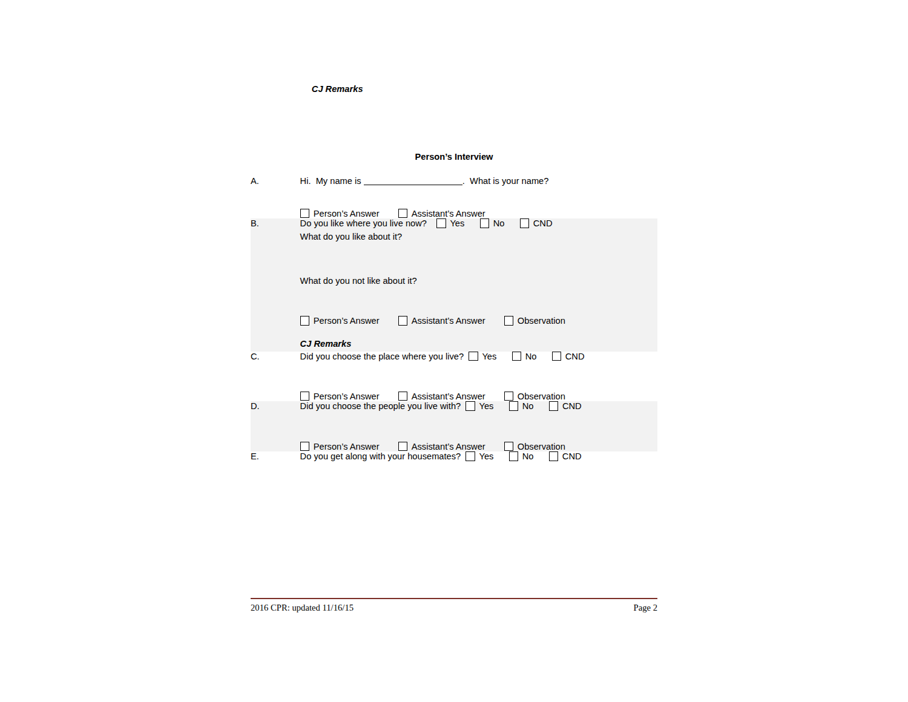CJ Remarks
Person’s Interview
| A. | Hi. My name is . What is your name? Person’s Answer Assistant’s Answer |
| B. | Do you like where you live now? Yes No CND What do you like about it? What do you not like about it? Person’s Answer Assistant’s Answer Observation CJ Remarks |
| C. | Did you choose the place where you live? Yes No CND Person’s Answer Assistant’s Answer Observation |
| D. | Did you choose the people you live with? Yes No CND Person’s Answer Assistant’s Answer Observation |
| E. | Do you get along with your housemates? Yes No CND |
2016 CPR: updated 11/16/15
Page 2